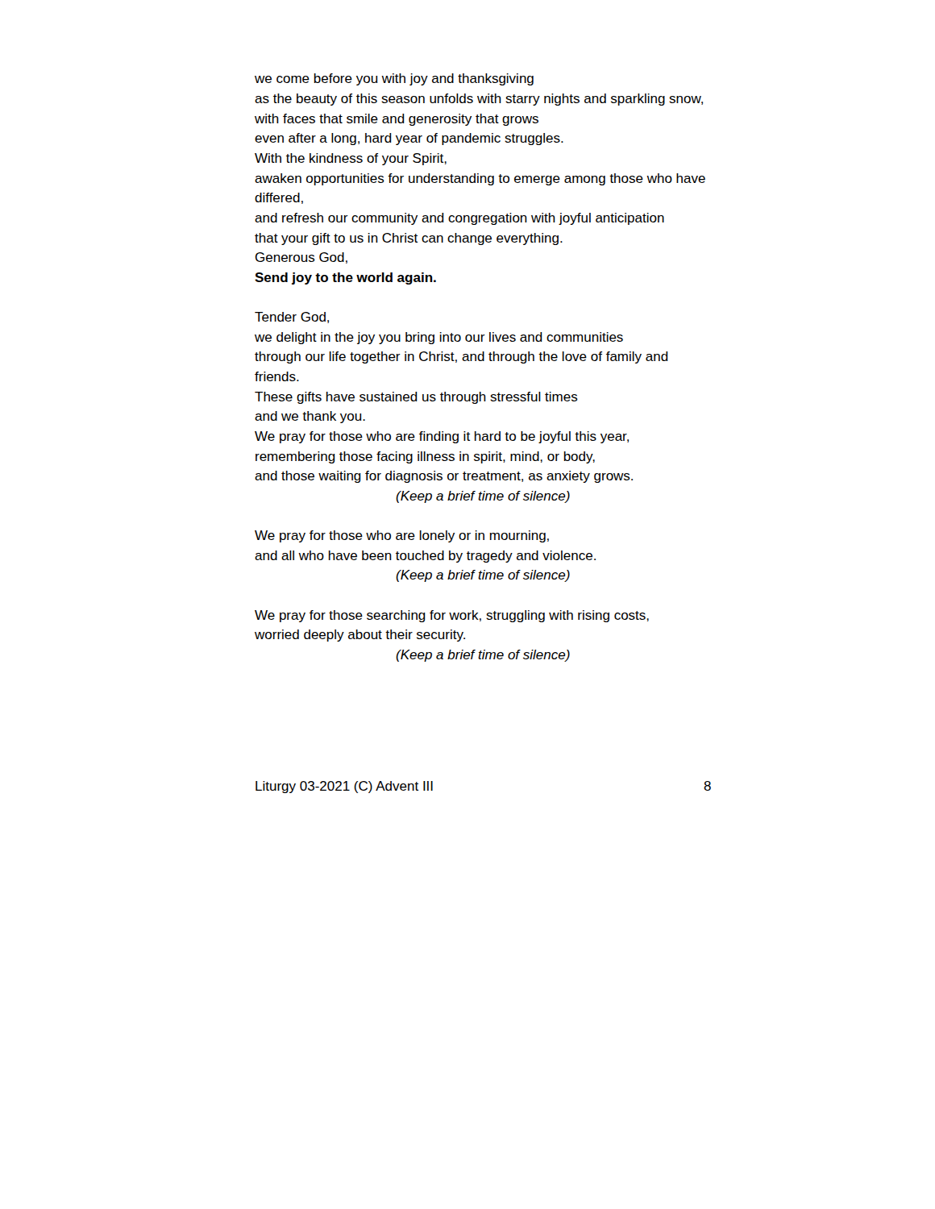we come before you with joy and thanksgiving
as the beauty of this season unfolds with starry nights and sparkling snow,
with faces that smile and generosity that grows
even after a long, hard year of pandemic struggles.
With the kindness of your Spirit,
awaken opportunities for understanding to emerge among those who have differed,
and refresh our community and congregation with joyful anticipation
that your gift to us in Christ can change everything.
Generous God,
Send joy to the world again.
Tender God,
we delight in the joy you bring into our lives and communities
through our life together in Christ, and through the love of family and friends.
These gifts have sustained us through stressful times
and we thank you.
We pray for those who are finding it hard to be joyful this year,
remembering those facing illness in spirit, mind, or body,
and those waiting for diagnosis or treatment, as anxiety grows.
(Keep a brief time of silence)
We pray for those who are lonely or in mourning,
and all who have been touched by tragedy and violence.
(Keep a brief time of silence)
We pray for those searching for work, struggling with rising costs,
worried deeply about their security.
(Keep a brief time of silence)
Liturgy 03-2021 (C) Advent III 8